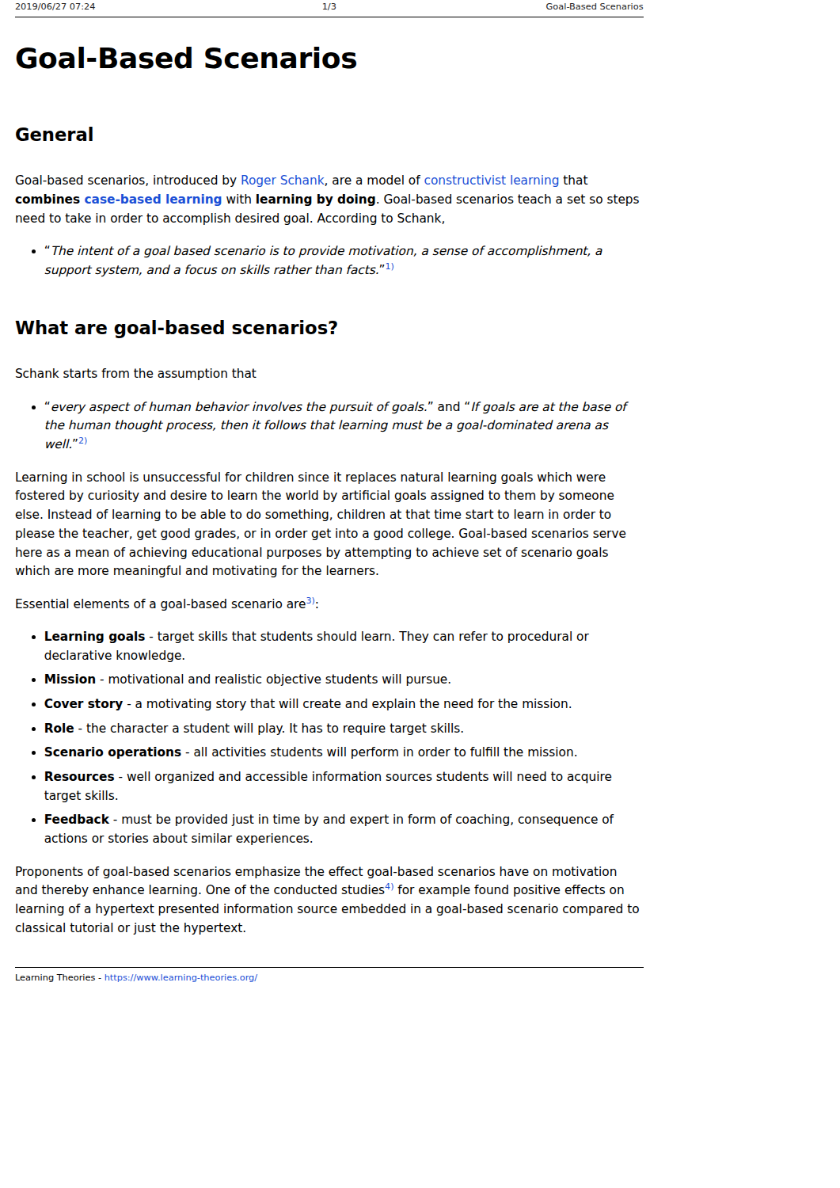2019/06/27 07:24
1/3
Goal-Based Scenarios
Goal-Based Scenarios
General
Goal-based scenarios, introduced by Roger Schank, are a model of constructivist learning that combines case-based learning with learning by doing. Goal-based scenarios teach a set so steps need to take in order to accomplish desired goal. According to Schank,
“The intent of a goal based scenario is to provide motivation, a sense of accomplishment, a support system, and a focus on skills rather than facts.”1)
What are goal-based scenarios?
Schank starts from the assumption that
“every aspect of human behavior involves the pursuit of goals.” and “If goals are at the base of the human thought process, then it follows that learning must be a goal-dominated arena as well.”2)
Learning in school is unsuccessful for children since it replaces natural learning goals which were fostered by curiosity and desire to learn the world by artificial goals assigned to them by someone else. Instead of learning to be able to do something, children at that time start to learn in order to please the teacher, get good grades, or in order get into a good college. Goal-based scenarios serve here as a mean of achieving educational purposes by attempting to achieve set of scenario goals which are more meaningful and motivating for the learners.
Essential elements of a goal-based scenario are3):
Learning goals - target skills that students should learn. They can refer to procedural or declarative knowledge.
Mission - motivational and realistic objective students will pursue.
Cover story - a motivating story that will create and explain the need for the mission.
Role - the character a student will play. It has to require target skills.
Scenario operations - all activities students will perform in order to fulfill the mission.
Resources - well organized and accessible information sources students will need to acquire target skills.
Feedback - must be provided just in time by and expert in form of coaching, consequence of actions or stories about similar experiences.
Proponents of goal-based scenarios emphasize the effect goal-based scenarios have on motivation and thereby enhance learning. One of the conducted studies4) for example found positive effects on learning of a hypertext presented information source embedded in a goal-based scenario compared to classical tutorial or just the hypertext.
Learning Theories - https://www.learning-theories.org/